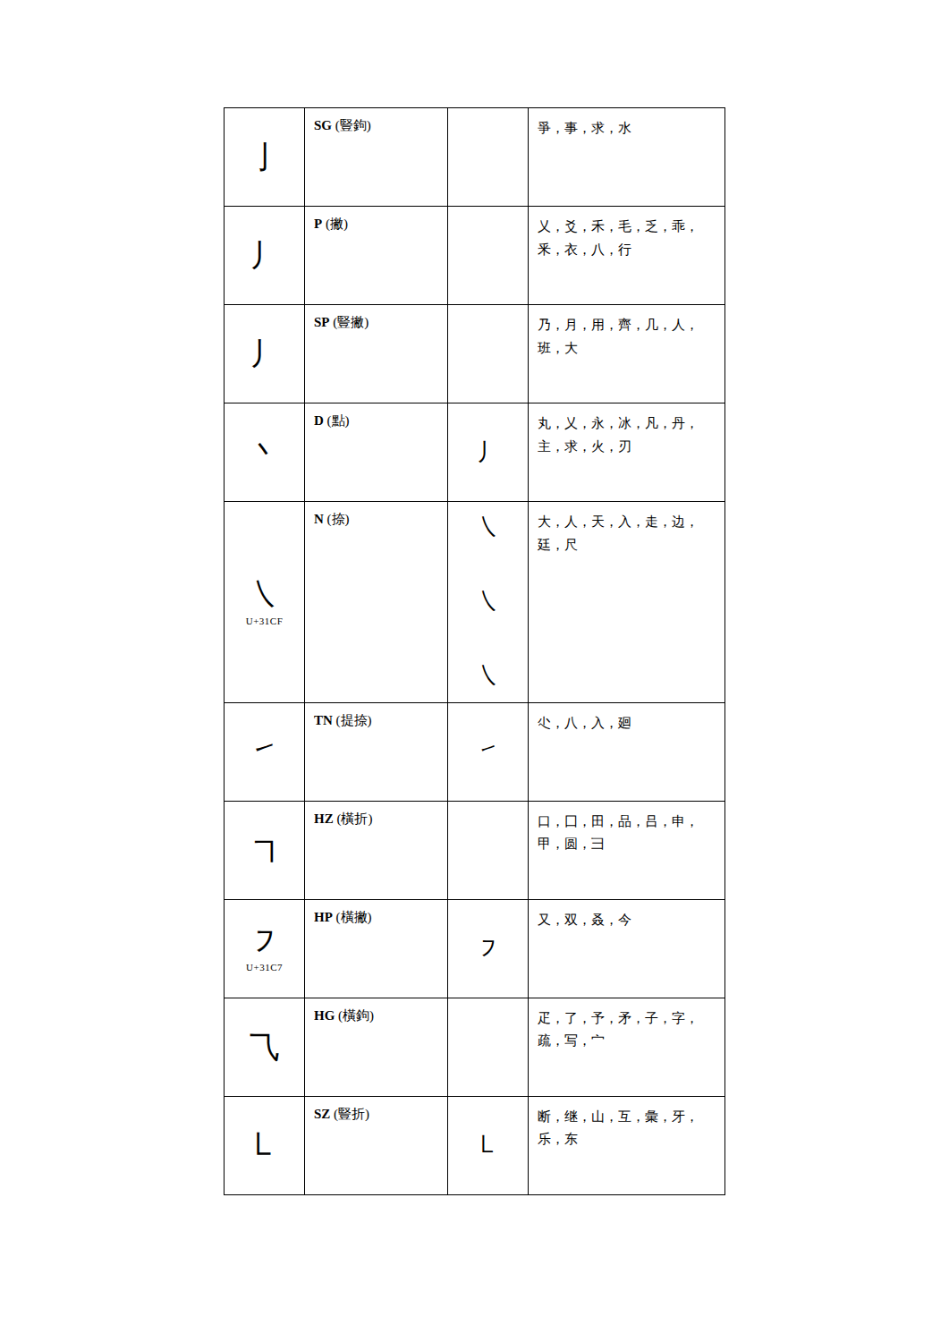| 亅 | SG (豎鉤) | | 爭，事，求，水 |
| 丿 | P (撇) | | 乂，爻，禾，毛，乏，乖， 釆，衣，八，行 |
| 丿 | SP (豎撇) | | 乃，月，用，齊，几，人， 班，大 |
| 丶 | D (點) | 丿 | 丸，乂，永，冰，凡，丹， 主，求，火，刃 |
| ㇏ U+31CF | N (捺) | ㇏ ㇏ ㇏ | 大，人，天，入，走，边， 廷，尺 |
| ㇀ | TN (提捺) | ㇀ | 尐，八，入，廻 |
| ㇕ | HZ (橫折) | | 口，囗，田，品，吕，申， 甲，圆，彐 |
| ㇇ U+31C7 | HP (橫撇) | ㇇ | 又，双，叒，今 |
| ⺄ | HG (橫鉤) | | 疋，了，予，矛，子，字， 疏，写，宀 |
| ㇄ | SZ (豎折) | ㇄ | 断，继，山，互，彙，牙， 乐，东 |